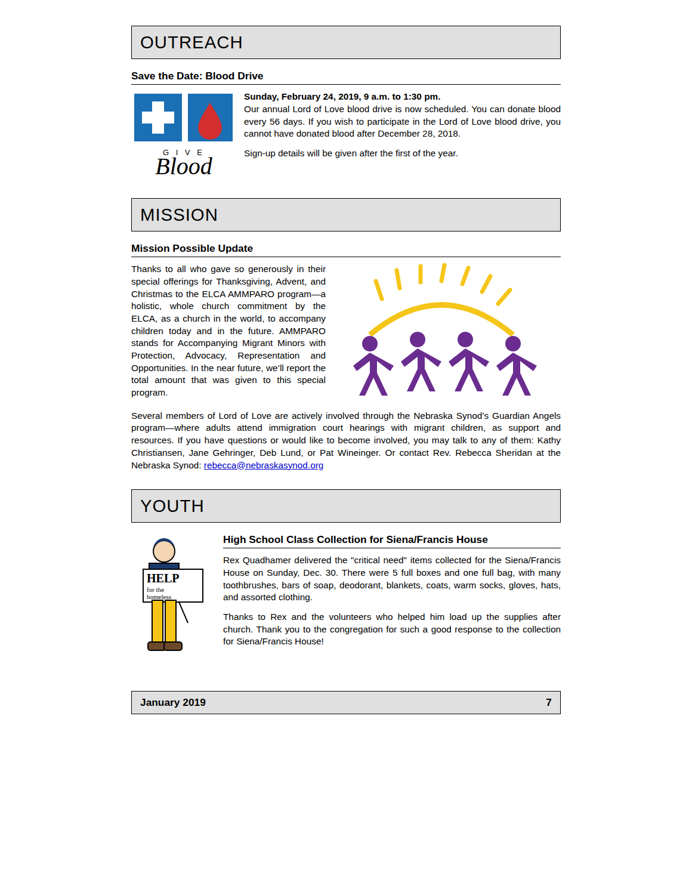OUTREACH
Save the Date: Blood Drive
G I V E Blood
Sunday, February 24, 2019, 9 a.m. to 1:30 pm.
Our annual Lord of Love blood drive is now scheduled. You can donate blood every 56 days. If you wish to participate in the Lord of Love blood drive, you cannot have donated blood after December 28, 2018.
Sign-up details will be given after the first of the year.
MISSION
Mission Possible Update
Thanks to all who gave so generously in their special offerings for Thanksgiving, Advent, and Christmas to the ELCA AMMPARO program—a holistic, whole church commitment by the ELCA, as a church in the world, to accompany children today and in the future. AMMPARO stands for Accompanying Migrant Minors with Protection, Advocacy, Representation and Opportunities. In the near future, we’ll report the total amount that was given to this special program.
Several members of Lord of Love are actively involved through the Nebraska Synod’s Guardian Angels program—where adults attend immigration court hearings with migrant children, as support and resources. If you have questions or would like to become involved, you may talk to any of them: Kathy Christiansen, Jane Gehringer, Deb Lund, or Pat Wineinger. Or contact Rev. Rebecca Sheridan at the Nebraska Synod: rebecca@nebraskasynod.org
YOUTH
HELP for the homeless
High School Class Collection for Siena/Francis House
Rex Quadhamer delivered the "critical need" items collected for the Siena/Francis House on Sunday, Dec. 30. There were 5 full boxes and one full bag, with many toothbrushes, bars of soap, deodorant, blankets, coats, warm socks, gloves, hats, and assorted clothing.
Thanks to Rex and the volunteers who helped him load up the supplies after church. Thank you to the congregation for such a good response to the collection for Siena/Francis House!
January 2019 7